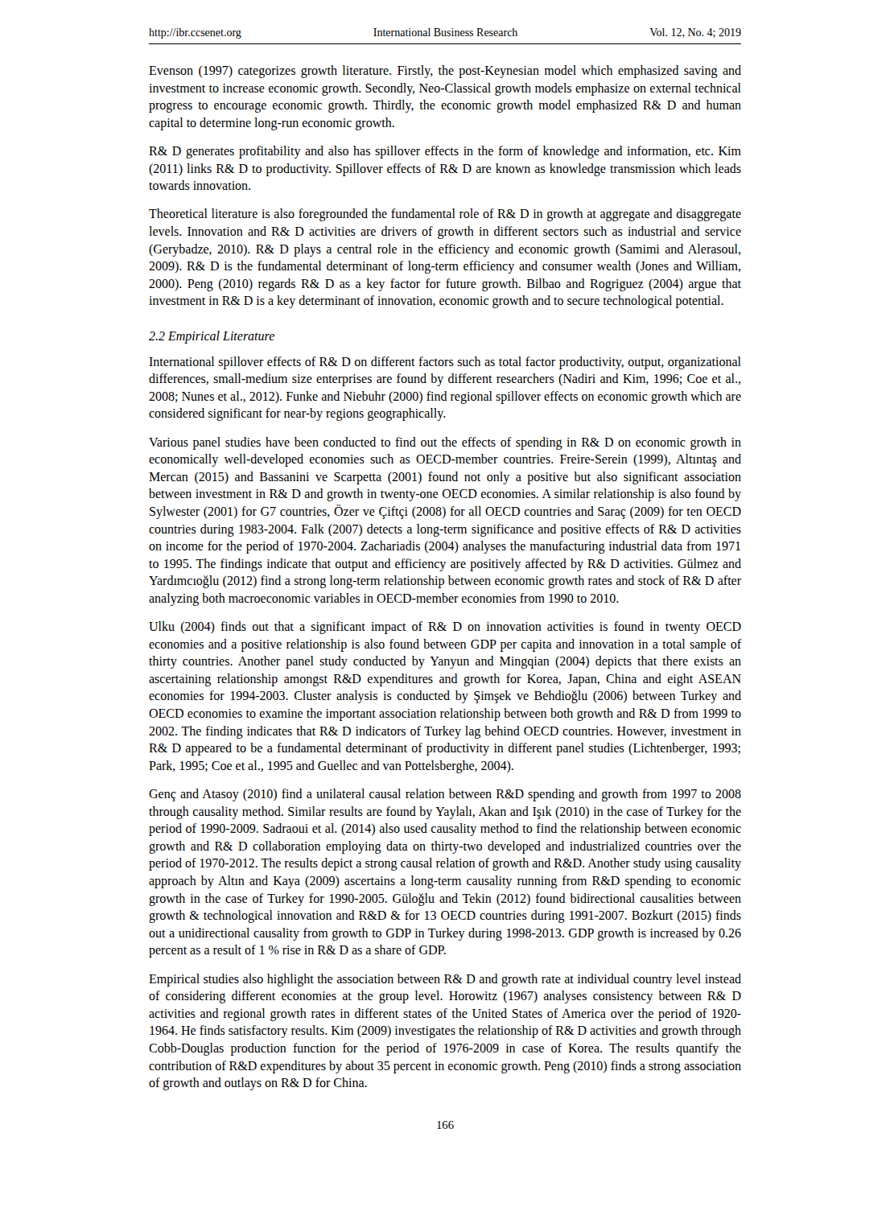http://ibr.ccsenet.org International Business Research Vol. 12, No. 4; 2019
Evenson (1997) categorizes growth literature. Firstly, the post-Keynesian model which emphasized saving and investment to increase economic growth. Secondly, Neo-Classical growth models emphasize on external technical progress to encourage economic growth. Thirdly, the economic growth model emphasized R& D and human capital to determine long-run economic growth.
R& D generates profitability and also has spillover effects in the form of knowledge and information, etc. Kim (2011) links R& D to productivity. Spillover effects of R& D are known as knowledge transmission which leads towards innovation.
Theoretical literature is also foregrounded the fundamental role of R& D in growth at aggregate and disaggregate levels. Innovation and R& D activities are drivers of growth in different sectors such as industrial and service (Gerybadze, 2010). R& D plays a central role in the efficiency and economic growth (Samimi and Alerasoul, 2009). R& D is the fundamental determinant of long-term efficiency and consumer wealth (Jones and William, 2000). Peng (2010) regards R& D as a key factor for future growth. Bilbao and Rogriguez (2004) argue that investment in R& D is a key determinant of innovation, economic growth and to secure technological potential.
2.2 Empirical Literature
International spillover effects of R& D on different factors such as total factor productivity, output, organizational differences, small-medium size enterprises are found by different researchers (Nadiri and Kim, 1996; Coe et al., 2008; Nunes et al., 2012). Funke and Niebuhr (2000) find regional spillover effects on economic growth which are considered significant for near-by regions geographically.
Various panel studies have been conducted to find out the effects of spending in R& D on economic growth in economically well-developed economies such as OECD-member countries. Freire-Serein (1999), Altıntaş and Mercan (2015) and Bassanini ve Scarpetta (2001) found not only a positive but also significant association between investment in R& D and growth in twenty-one OECD economies. A similar relationship is also found by Sylwester (2001) for G7 countries, Özer ve Çiftçi (2008) for all OECD countries and Saraç (2009) for ten OECD countries during 1983-2004. Falk (2007) detects a long-term significance and positive effects of R& D activities on income for the period of 1970-2004. Zachariadis (2004) analyses the manufacturing industrial data from 1971 to 1995. The findings indicate that output and efficiency are positively affected by R& D activities. Gülmez and Yardımcıoğlu (2012) find a strong long-term relationship between economic growth rates and stock of R& D after analyzing both macroeconomic variables in OECD-member economies from 1990 to 2010.
Ulku (2004) finds out that a significant impact of R& D on innovation activities is found in twenty OECD economies and a positive relationship is also found between GDP per capita and innovation in a total sample of thirty countries. Another panel study conducted by Yanyun and Mingqian (2004) depicts that there exists an ascertaining relationship amongst R&D expenditures and growth for Korea, Japan, China and eight ASEAN economies for 1994-2003. Cluster analysis is conducted by Şimşek ve Behdioğlu (2006) between Turkey and OECD economies to examine the important association relationship between both growth and R& D from 1999 to 2002. The finding indicates that R& D indicators of Turkey lag behind OECD countries. However, investment in R& D appeared to be a fundamental determinant of productivity in different panel studies (Lichtenberger, 1993; Park, 1995; Coe et al., 1995 and Guellec and van Pottelsberghe, 2004).
Genç and Atasoy (2010) find a unilateral causal relation between R&D spending and growth from 1997 to 2008 through causality method. Similar results are found by Yaylalı, Akan and Işık (2010) in the case of Turkey for the period of 1990-2009. Sadraoui et al. (2014) also used causality method to find the relationship between economic growth and R& D collaboration employing data on thirty-two developed and industrialized countries over the period of 1970-2012. The results depict a strong causal relation of growth and R&D. Another study using causality approach by Altın and Kaya (2009) ascertains a long-term causality running from R&D spending to economic growth in the case of Turkey for 1990-2005. Güloğlu and Tekin (2012) found bidirectional causalities between growth & technological innovation and R&D & for 13 OECD countries during 1991-2007. Bozkurt (2015) finds out a unidirectional causality from growth to GDP in Turkey during 1998-2013. GDP growth is increased by 0.26 percent as a result of 1 % rise in R& D as a share of GDP.
Empirical studies also highlight the association between R& D and growth rate at individual country level instead of considering different economies at the group level. Horowitz (1967) analyses consistency between R& D activities and regional growth rates in different states of the United States of America over the period of 1920-1964. He finds satisfactory results. Kim (2009) investigates the relationship of R& D activities and growth through Cobb-Douglas production function for the period of 1976-2009 in case of Korea. The results quantify the contribution of R&D expenditures by about 35 percent in economic growth. Peng (2010) finds a strong association of growth and outlays on R& D for China.
166